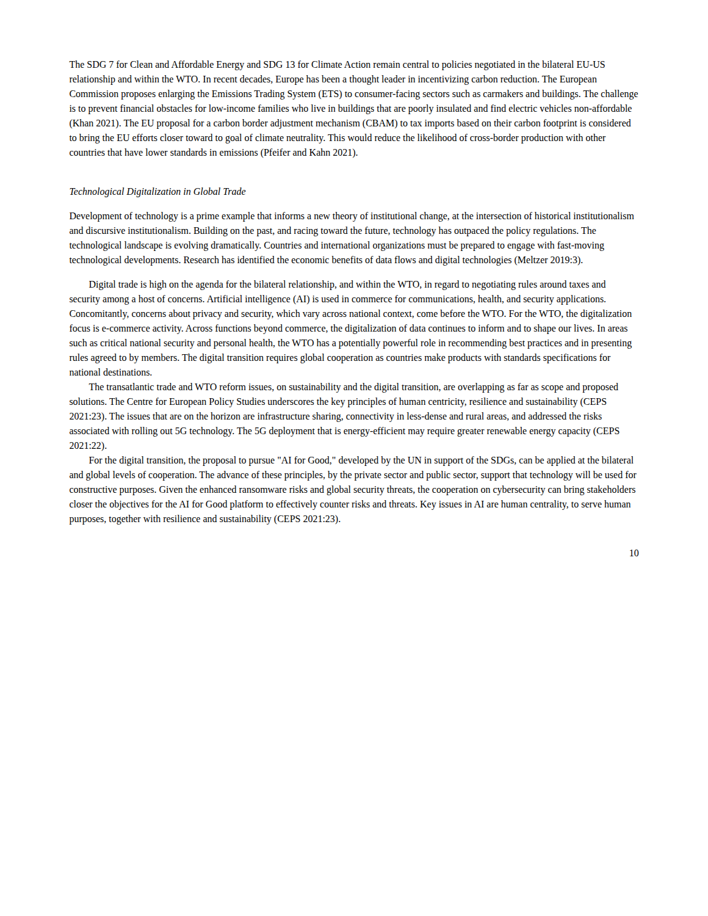The SDG 7 for Clean and Affordable Energy and SDG 13 for Climate Action remain central to policies negotiated in the bilateral EU-US relationship and within the WTO. In recent decades, Europe has been a thought leader in incentivizing carbon reduction. The European Commission proposes enlarging the Emissions Trading System (ETS) to consumer-facing sectors such as carmakers and buildings. The challenge is to prevent financial obstacles for low-income families who live in buildings that are poorly insulated and find electric vehicles non-affordable (Khan 2021). The EU proposal for a carbon border adjustment mechanism (CBAM) to tax imports based on their carbon footprint is considered to bring the EU efforts closer toward to goal of climate neutrality. This would reduce the likelihood of cross-border production with other countries that have lower standards in emissions (Pfeifer and Kahn 2021).
Technological Digitalization in Global Trade
Development of technology is a prime example that informs a new theory of institutional change, at the intersection of historical institutionalism and discursive institutionalism. Building on the past, and racing toward the future, technology has outpaced the policy regulations. The technological landscape is evolving dramatically. Countries and international organizations must be prepared to engage with fast-moving technological developments. Research has identified the economic benefits of data flows and digital technologies (Meltzer 2019:3).
Digital trade is high on the agenda for the bilateral relationship, and within the WTO, in regard to negotiating rules around taxes and security among a host of concerns. Artificial intelligence (AI) is used in commerce for communications, health, and security applications. Concomitantly, concerns about privacy and security, which vary across national context, come before the WTO. For the WTO, the digitalization focus is e-commerce activity. Across functions beyond commerce, the digitalization of data continues to inform and to shape our lives. In areas such as critical national security and personal health, the WTO has a potentially powerful role in recommending best practices and in presenting rules agreed to by members. The digital transition requires global cooperation as countries make products with standards specifications for national destinations.
The transatlantic trade and WTO reform issues, on sustainability and the digital transition, are overlapping as far as scope and proposed solutions. The Centre for European Policy Studies underscores the key principles of human centricity, resilience and sustainability (CEPS 2021:23). The issues that are on the horizon are infrastructure sharing, connectivity in less-dense and rural areas, and addressed the risks associated with rolling out 5G technology. The 5G deployment that is energy-efficient may require greater renewable energy capacity (CEPS 2021:22).
For the digital transition, the proposal to pursue "AI for Good," developed by the UN in support of the SDGs, can be applied at the bilateral and global levels of cooperation. The advance of these principles, by the private sector and public sector, support that technology will be used for constructive purposes. Given the enhanced ransomware risks and global security threats, the cooperation on cybersecurity can bring stakeholders closer the objectives for the AI for Good platform to effectively counter risks and threats. Key issues in AI are human centrality, to serve human purposes, together with resilience and sustainability (CEPS 2021:23).
10